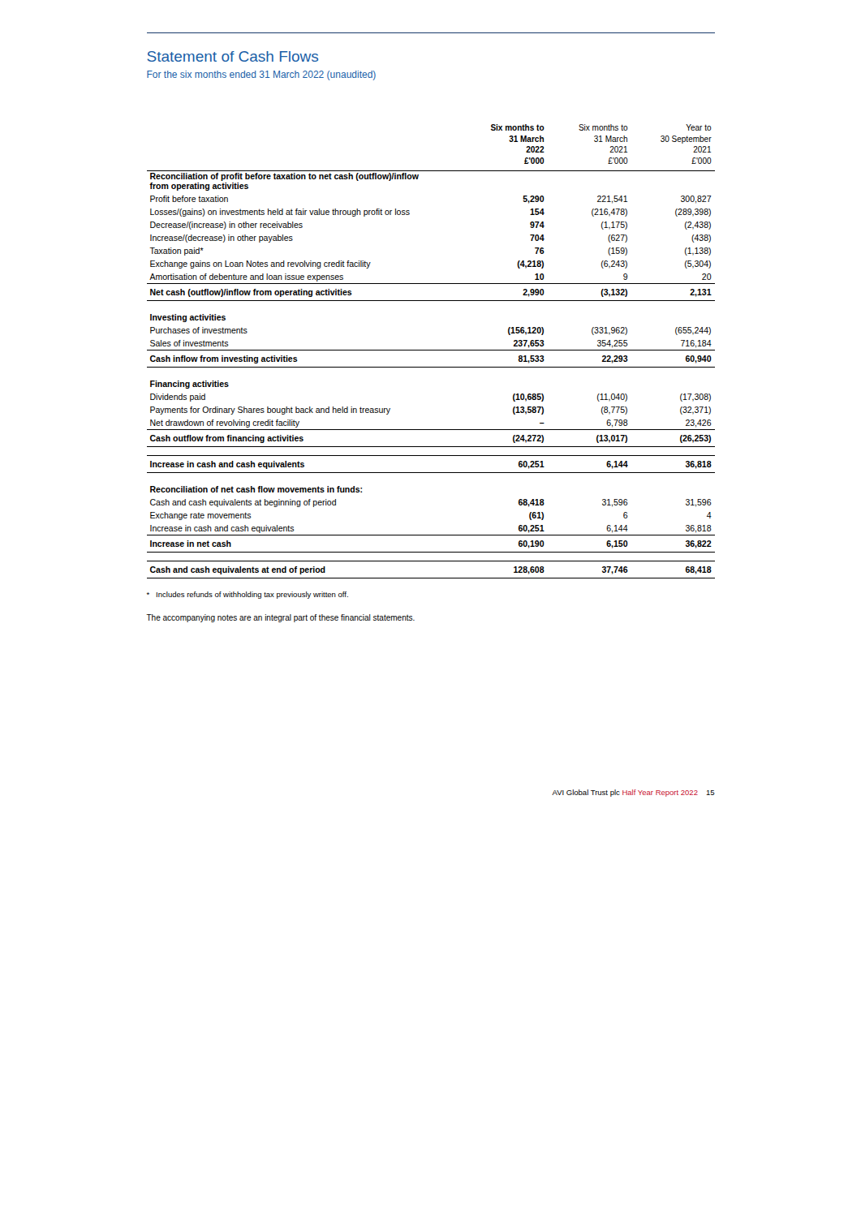Statement of Cash Flows
For the six months ended 31 March 2022 (unaudited)
| | Six months to 31 March 2022 £'000 | Six months to 31 March 2021 £'000 | Year to 30 September 2021 £'000 |
| --- | --- | --- | --- |
| Reconciliation of profit before taxation to net cash (outflow)/inflow from operating activities |
| Profit before taxation | 5,290 | 221,541 | 300,827 |
| Losses/(gains) on investments held at fair value through profit or loss | 154 | (216,478) | (289,398) |
| Decrease/(increase) in other receivables | 974 | (1,175) | (2,438) |
| Increase/(decrease) in other payables | 704 | (627) | (438) |
| Taxation paid* | 76 | (159) | (1,138) |
| Exchange gains on Loan Notes and revolving credit facility | (4,218) | (6,243) | (5,304) |
| Amortisation of debenture and loan issue expenses | 10 | 9 | 20 |
| Net cash (outflow)/inflow from operating activities | 2,990 | (3,132) | 2,131 |
| Investing activities |
| Purchases of investments | (156,120) | (331,962) | (655,244) |
| Sales of investments | 237,653 | 354,255 | 716,184 |
| Cash inflow from investing activities | 81,533 | 22,293 | 60,940 |
| Financing activities |
| Dividends paid | (10,685) | (11,040) | (17,308) |
| Payments for Ordinary Shares bought back and held in treasury | (13,587) | (8,775) | (32,371) |
| Net drawdown of revolving credit facility | – | 6,798 | 23,426 |
| Cash outflow from financing activities | (24,272) | (13,017) | (26,253) |
| Increase in cash and cash equivalents | 60,251 | 6,144 | 36,818 |
| Reconciliation of net cash flow movements in funds: |
| Cash and cash equivalents at beginning of period | 68,418 | 31,596 | 31,596 |
| Exchange rate movements | (61) | 6 | 4 |
| Increase in cash and cash equivalents | 60,251 | 6,144 | 36,818 |
| Increase in net cash | 60,190 | 6,150 | 36,822 |
| Cash and cash equivalents at end of period | 128,608 | 37,746 | 68,418 |
* Includes refunds of withholding tax previously written off.
The accompanying notes are an integral part of these financial statements.
AVI Global Trust plc Half Year Report 202215